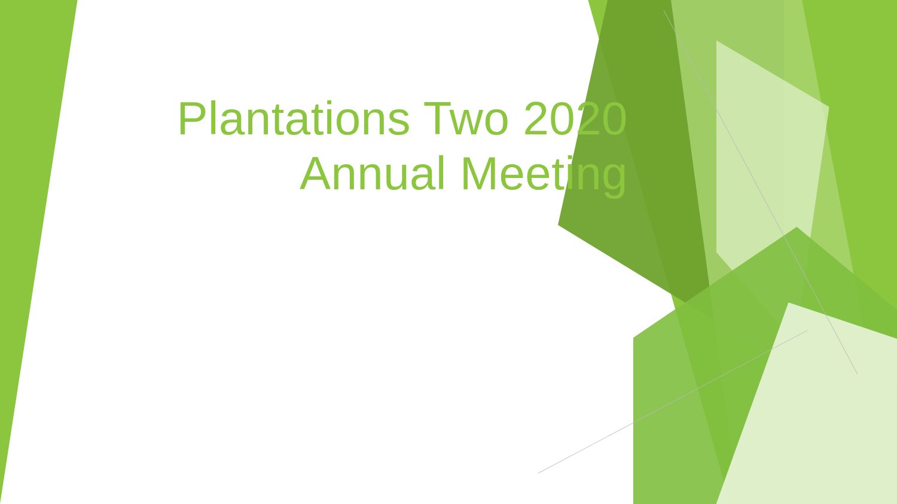Plantations Two 2020 Annual Meeting